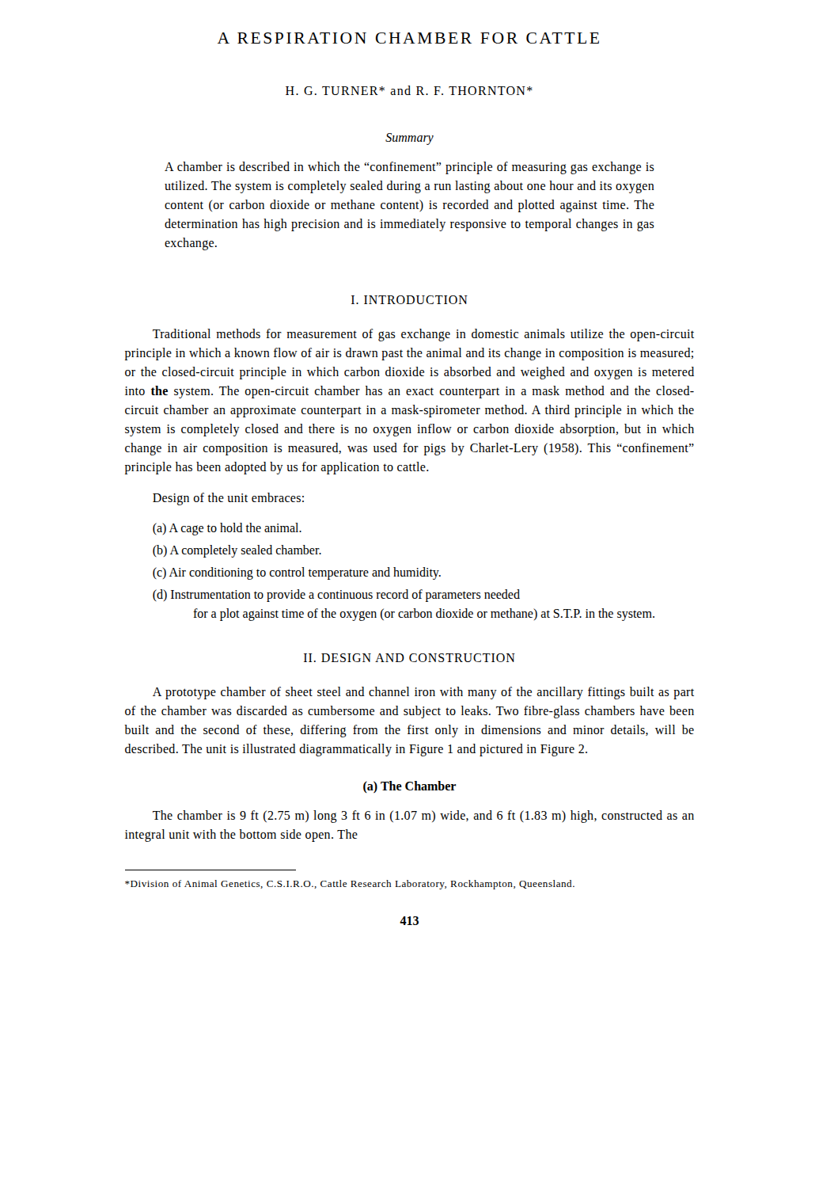A RESPIRATION CHAMBER FOR CATTLE
H. G. TURNER* and R. F. THORNTON*
Summary
A chamber is described in which the “confinement” principle of measuring gas exchange is utilized. The system is completely sealed during a run lasting about one hour and its oxygen content (or carbon dioxide or methane content) is recorded and plotted against time. The determination has high precision and is immediately responsive to temporal changes in gas exchange.
I. INTRODUCTION
Traditional methods for measurement of gas exchange in domestic animals utilize the open-circuit principle in which a known flow of air is drawn past the animal and its change in composition is measured; or the closed-circuit principle in which carbon dioxide is absorbed and weighed and oxygen is metered into the system. The open-circuit chamber has an exact counterpart in a mask method and the closed-circuit chamber an approximate counterpart in a mask-spirometer method. A third principle in which the system is completely closed and there is no oxygen inflow or carbon dioxide absorption, but in which change in air composition is measured, was used for pigs by Charlet-Lery (1958). This “confinement” principle has been adopted by us for application to cattle.
Design of the unit embraces:
(a) A cage to hold the animal.
(b) A completely sealed chamber.
(c) Air conditioning to control temperature and humidity.
(d) Instrumentation to provide a continuous record of parameters needed for a plot against time of the oxygen (or carbon dioxide or methane) at S.T.P. in the system.
II. DESIGN AND CONSTRUCTION
A prototype chamber of sheet steel and channel iron with many of the ancillary fittings built as part of the chamber was discarded as cumbersome and subject to leaks. Two fibre-glass chambers have been built and the second of these, differing from the first only in dimensions and minor details, will be described. The unit is illustrated diagrammatically in Figure 1 and pictured in Figure 2.
(a) The Chamber
The chamber is 9 ft (2.75 m) long 3 ft 6 in (1.07 m) wide, and 6 ft (1.83 m) high, constructed as an integral unit with the bottom side open. The
*Division of Animal Genetics, C.S.I.R.O., Cattle Research Laboratory, Rockhampton, Queensland.
413